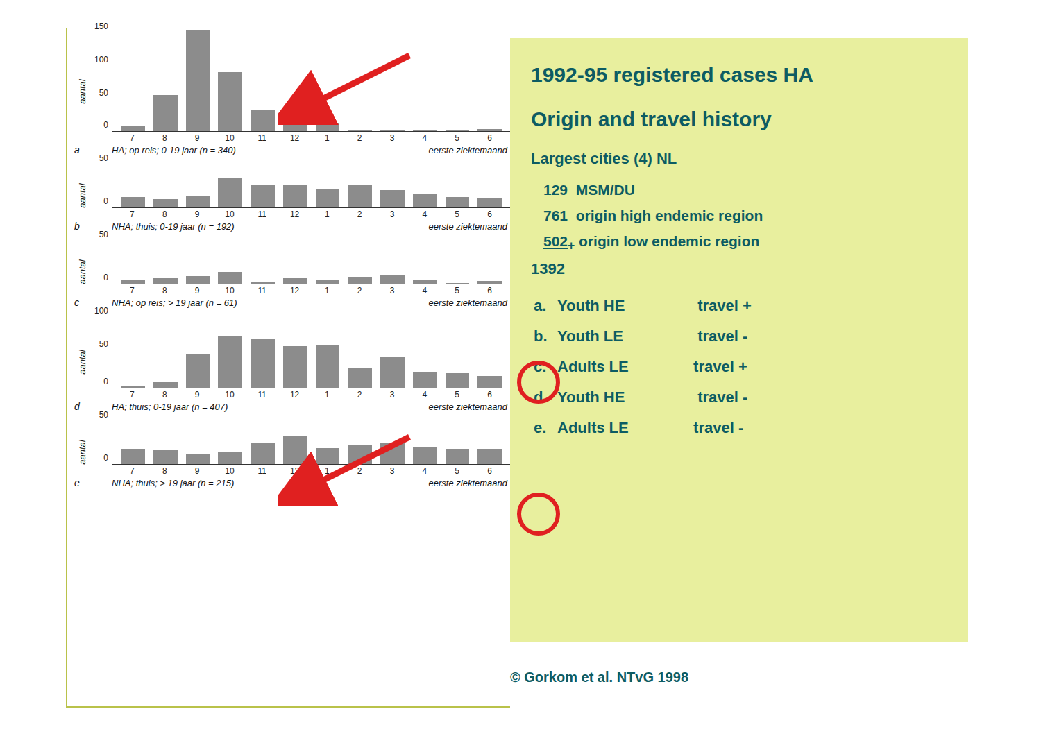aantal
150 100 50 0
789101112 123456
a
HA; op reis; 0-19 jaar (n = 340)
eerste ziektemaand
aantal
50 0
789101112 123456
b
NHA; thuis; 0-19 jaar (n = 192)
eerste ziektemaand
aantal
50 0
789101112 123456
c
NHA; op reis; > 19 jaar (n = 61)
eerste ziektemaand
aantal
100 50 0
789101112 123456
d
HA; thuis; 0-19 jaar (n = 407)
eerste ziektemaand
aantal
50 0
789101112 123456
e
NHA; thuis; > 19 jaar (n = 215)
eerste ziektemaand
1992-95 registered cases HA
Origin and travel history
Largest cities (4) NL
129 MSM/DU
761 origin high endemic region
502+ origin low endemic region
1392
a. Youth HE travel +
b. Youth LE travel -
c. Adults LE travel +
d. Youth HE travel -
e. Adults LE travel -
© Gorkom et al. NTvG 1998